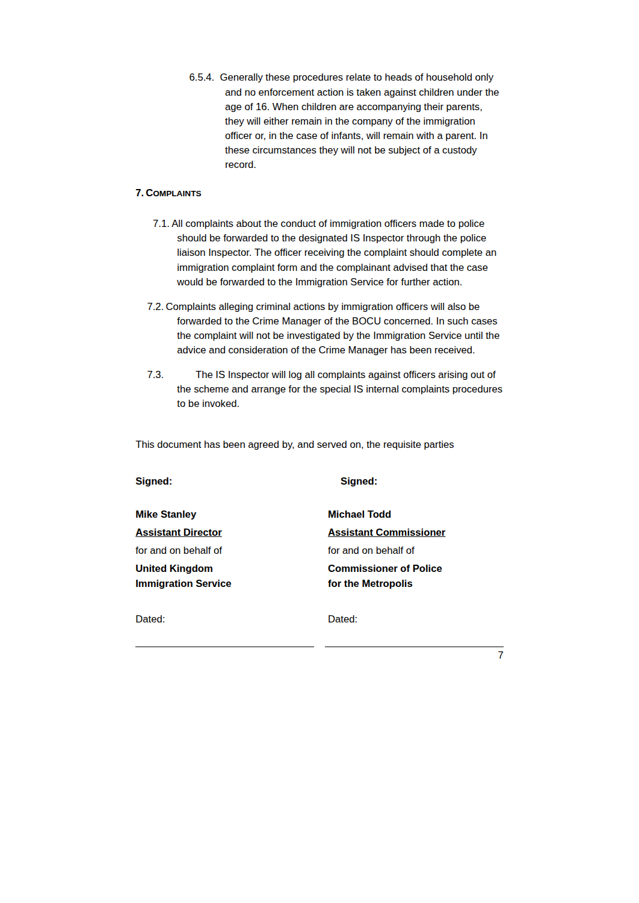6.5.4. Generally these procedures relate to heads of household only and no enforcement action is taken against children under the age of 16. When children are accompanying their parents, they will either remain in the company of the immigration officer or, in the case of infants, will remain with a parent. In these circumstances they will not be subject of a custody record.
7. COMPLAINTS
7.1. All complaints about the conduct of immigration officers made to police should be forwarded to the designated IS Inspector through the police liaison Inspector. The officer receiving the complaint should complete an immigration complaint form and the complainant advised that the case would be forwarded to the Immigration Service for further action.
7.2. Complaints alleging criminal actions by immigration officers will also be forwarded to the Crime Manager of the BOCU concerned. In such cases the complaint will not be investigated by the Immigration Service until the advice and consideration of the Crime Manager has been received.
7.3. The IS Inspector will log all complaints against officers arising out of the scheme and arrange for the special IS internal complaints procedures to be invoked.
This document has been agreed by, and served on, the requisite parties
| Signed: | Signed: |
| Mike Stanley Assistant Director for and on behalf of United Kingdom Immigration Service Dated: | Michael Todd Assistant Commissioner for and on behalf of Commissioner of Police for the Metropolis Dated: |
7